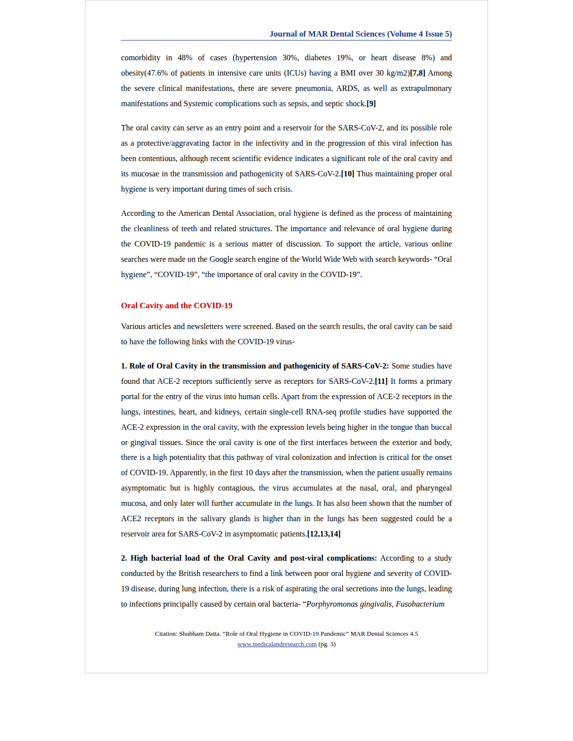Journal of MAR Dental Sciences (Volume 4 Issue 5)
comorbidity in 48% of cases (hypertension 30%, diabetes 19%, or heart disease 8%) and obesity(47.6% of patients in intensive care units (ICUs) having a BMI over 30 kg/m2)[7,8] Among the severe clinical manifestations, there are severe pneumonia, ARDS, as well as extrapulmonary manifestations and Systemic complications such as sepsis, and septic shock.[9]
The oral cavity can serve as an entry point and a reservoir for the SARS-CoV-2, and its possible role as a protective/aggravating factor in the infectivity and in the progression of this viral infection has been contentious, although recent scientific evidence indicates a significant role of the oral cavity and its mucosae in the transmission and pathogenicity of SARS-CoV-2.[10] Thus maintaining proper oral hygiene is very important during times of such crisis.
According to the American Dental Association, oral hygiene is defined as the process of maintaining the cleanliness of teeth and related structures. The importance and relevance of oral hygiene during the COVID-19 pandemic is a serious matter of discussion. To support the article, various online searches were made on the Google search engine of the World Wide Web with search keywords- “Oral hygiene”, “COVID-19”, “the importance of oral cavity in the COVID-19”.
Oral Cavity and the COVID-19
Various articles and newsletters were screened. Based on the search results, the oral cavity can be said to have the following links with the COVID-19 virus-
1. Role of Oral Cavity in the transmission and pathogenicity of SARS-CoV-2: Some studies have found that ACE-2 receptors sufficiently serve as receptors for SARS-CoV-2.[11] It forms a primary portal for the entry of the virus into human cells. Apart from the expression of ACE-2 receptors in the lungs, intestines, heart, and kidneys, certain single-cell RNA-seq profile studies have supported the ACE-2 expression in the oral cavity, with the expression levels being higher in the tongue than buccal or gingival tissues. Since the oral cavity is one of the first interfaces between the exterior and body, there is a high potentiality that this pathway of viral colonization and infection is critical for the onset of COVID-19. Apparently, in the first 10 days after the transmission, when the patient usually remains asymptomatic but is highly contagious, the virus accumulates at the nasal, oral, and pharyngeal mucosa, and only later will further accumulate in the lungs. It has also been shown that the number of ACE2 receptors in the salivary glands is higher than in the lungs has been suggested could be a reservoir area for SARS-CoV-2 in asymptomatic patients.[12,13,14]
2. High bacterial load of the Oral Cavity and post-viral complications: According to a study conducted by the British researchers to find a link between poor oral hygiene and severity of COVID-19 disease, during lung infection, there is a risk of aspirating the oral secretions into the lungs, leading to infections principally caused by certain oral bacteria- “Porphyromonas gingivalis, Fusobacterium
Citation: Shubham Datta. “Role of Oral Hygiene in COVID-19 Pandemic” MAR Dental Sciences 4.5
www.medicalandresearch.com (pg. 3)